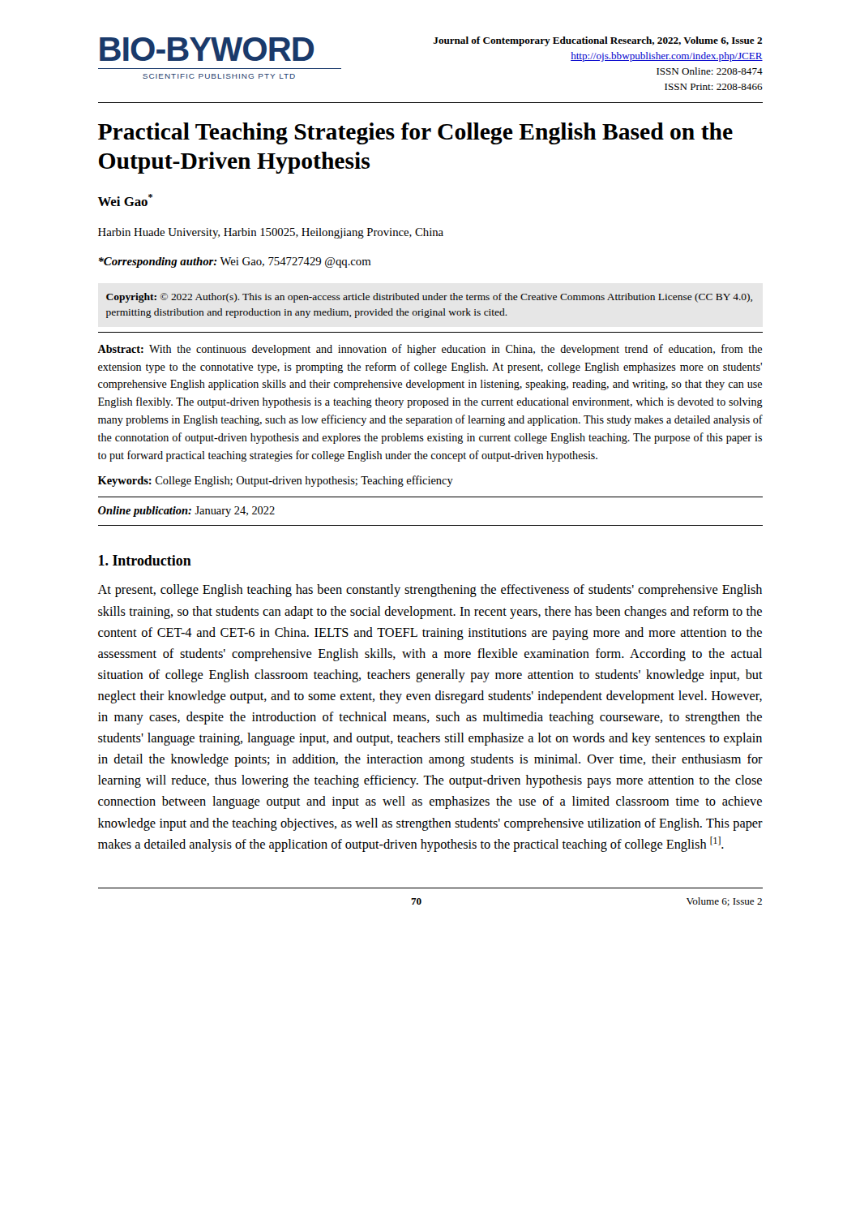BIO-BYWORD
SCIENTIFIC PUBLISHING PTY LTD
Journal of Contemporary Educational Research, 2022, Volume 6, Issue 2
http://ojs.bbwpublisher.com/index.php/JCER
ISSN Online: 2208-8474
ISSN Print: 2208-8466
Practical Teaching Strategies for College English Based on the Output-Driven Hypothesis
Wei Gao*
Harbin Huade University, Harbin 150025, Heilongjiang Province, China
*Corresponding author: Wei Gao, 754727429 @qq.com
Copyright: © 2022 Author(s). This is an open-access article distributed under the terms of the Creative Commons Attribution License (CC BY 4.0), permitting distribution and reproduction in any medium, provided the original work is cited.
Abstract: With the continuous development and innovation of higher education in China, the development trend of education, from the extension type to the connotative type, is prompting the reform of college English. At present, college English emphasizes more on students' comprehensive English application skills and their comprehensive development in listening, speaking, reading, and writing, so that they can use English flexibly. The output-driven hypothesis is a teaching theory proposed in the current educational environment, which is devoted to solving many problems in English teaching, such as low efficiency and the separation of learning and application. This study makes a detailed analysis of the connotation of output-driven hypothesis and explores the problems existing in current college English teaching. The purpose of this paper is to put forward practical teaching strategies for college English under the concept of output-driven hypothesis.
Keywords: College English; Output-driven hypothesis; Teaching efficiency
Online publication: January 24, 2022
1. Introduction
At present, college English teaching has been constantly strengthening the effectiveness of students' comprehensive English skills training, so that students can adapt to the social development. In recent years, there has been changes and reform to the content of CET-4 and CET-6 in China. IELTS and TOEFL training institutions are paying more and more attention to the assessment of students' comprehensive English skills, with a more flexible examination form. According to the actual situation of college English classroom teaching, teachers generally pay more attention to students' knowledge input, but neglect their knowledge output, and to some extent, they even disregard students' independent development level. However, in many cases, despite the introduction of technical means, such as multimedia teaching courseware, to strengthen the students' language training, language input, and output, teachers still emphasize a lot on words and key sentences to explain in detail the knowledge points; in addition, the interaction among students is minimal. Over time, their enthusiasm for learning will reduce, thus lowering the teaching efficiency. The output-driven hypothesis pays more attention to the close connection between language output and input as well as emphasizes the use of a limited classroom time to achieve knowledge input and the teaching objectives, as well as strengthen students' comprehensive utilization of English. This paper makes a detailed analysis of the application of output-driven hypothesis to the practical teaching of college English [1].
70
Volume 6; Issue 2